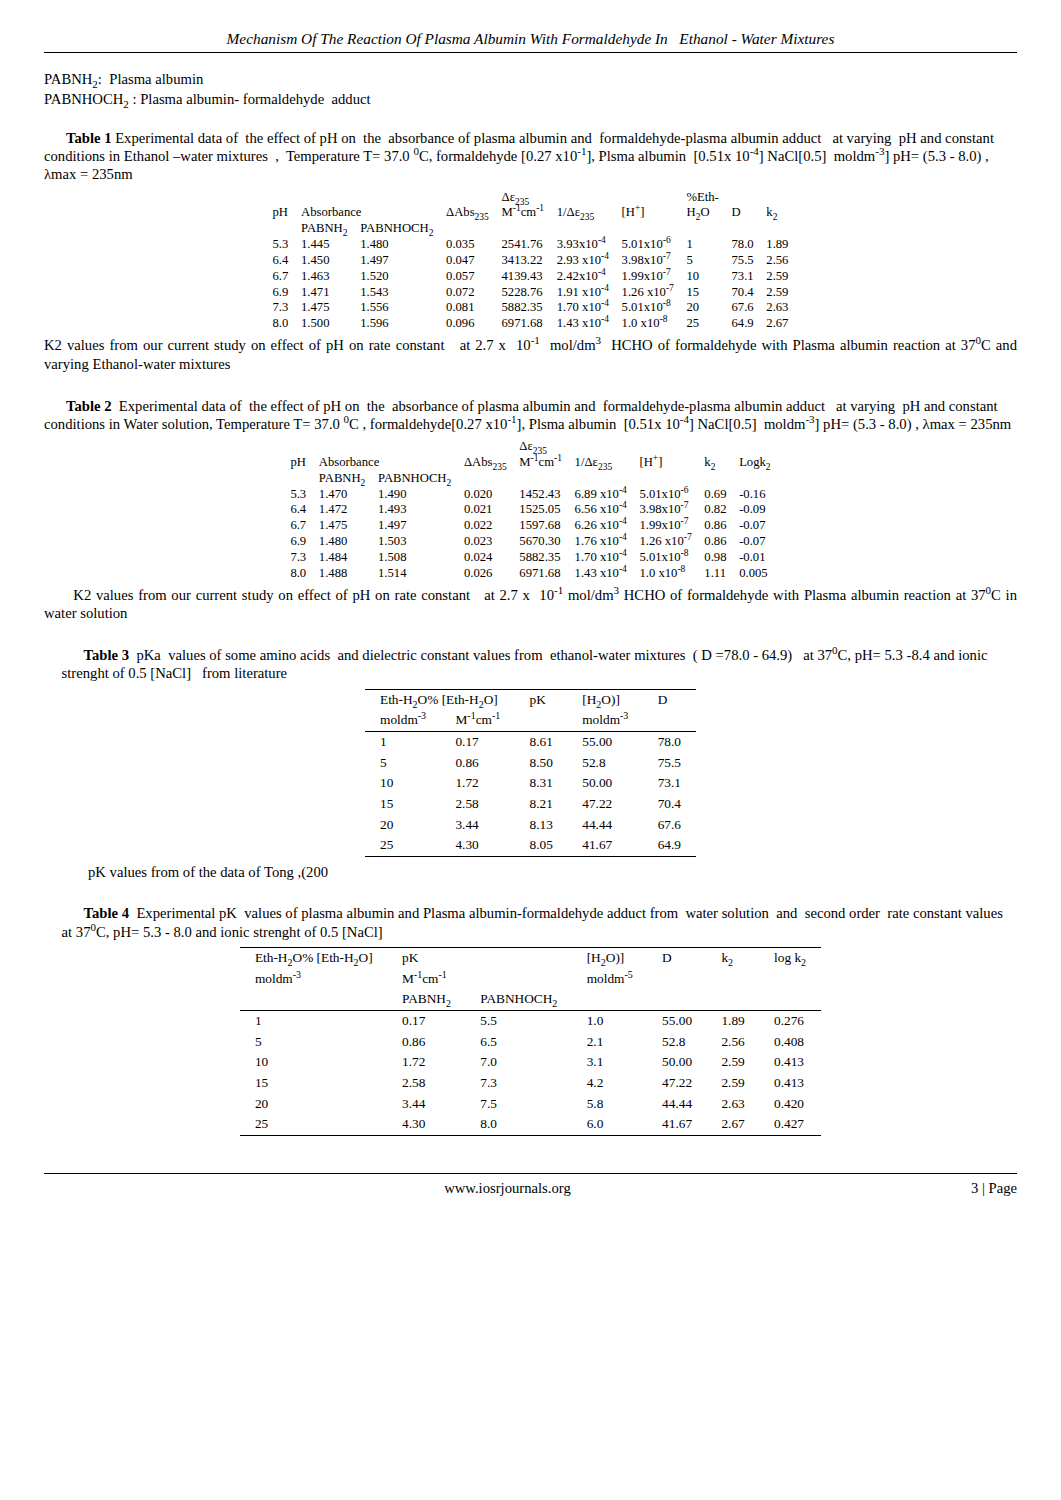Mechanism Of The Reaction Of Plasma Albumin With Formaldehyde In Ethanol - Water Mixtures
PABNH2: Plasma albumin
PABNHOCH2 : Plasma albumin- formaldehyde adduct
Table 1 Experimental data of the effect of pH on the absorbance of plasma albumin and formaldehyde-plasma albumin adduct at varying pH and constant conditions in Ethanol –water mixtures , Temperature T= 37.0 0C, formaldehyde [0.27 x10-1], Plsma albumin [0.51x 10-4] NaCl[0.5] moldm-3] pH= (5.3 - 8.0) , λmax = 235nm
| pH | Absorbance | ΔAbs 235 | Δε 235 M -1 cm -1 | 1/Δε 235 | [H + ] | %Eth- H 2 O | D | k 2 |
| --- | --- | --- | --- | --- | --- | --- | --- | --- |
| | PABNH 2 | PABNHOCH 2 | | | | | | | |
| 5.3 | 1.445 | 1.480 | 0.035 | 2541.76 | 3.93x10 -4 | 5.01x10 -6 | 1 | 78.0 | 1.89 |
| 6.4 | 1.450 | 1.497 | 0.047 | 3413.22 | 2.93 x10 -4 | 3.98x10 -7 | 5 | 75.5 | 2.56 |
| 6.7 | 1.463 | 1.520 | 0.057 | 4139.43 | 2.42x10 -4 | 1.99x10 -7 | 10 | 73.1 | 2.59 |
| 6.9 | 1.471 | 1.543 | 0.072 | 5228.76 | 1.91 x10 -4 | 1.26 x10 -7 | 15 | 70.4 | 2.59 |
| 7.3 | 1.475 | 1.556 | 0.081 | 5882.35 | 1.70 x10 -4 | 5.01x10 -8 | 20 | 67.6 | 2.63 |
| 8.0 | 1.500 | 1.596 | 0.096 | 6971.68 | 1.43 x10 -4 | 1.0 x10 -8 | 25 | 64.9 | 2.67 |
K2 values from our current study on effect of pH on rate constant at 2.7 x 10-1 mol/dm3 HCHO of formaldehyde with Plasma albumin reaction at 370C and varying Ethanol-water mixtures
Table 2 Experimental data of the effect of pH on the absorbance of plasma albumin and formaldehyde-plasma albumin adduct at varying pH and constant conditions in Water solution, Temperature T= 37.0 0C , formaldehyde[0.27 x10-1], Plsma albumin [0.51x 10-4] NaCl[0.5] moldm-3] pH= (5.3 - 8.0) , λmax = 235nm
| pH | Absorbance | ΔAbs 235 | Δε 235 M -1 cm -1 | 1/Δε 235 | [H + ] | k 2 | Logk 2 |
| --- | --- | --- | --- | --- | --- | --- | --- |
| | PABNH 2 | PABNHOCH 2 | | | | | | |
| 5.3 | 1.470 | 1.490 | 0.020 | 1452.43 | 6.89 x10 -4 | 5.01x10 -6 | 0.69 | -0.16 |
| 6.4 | 1.472 | 1.493 | 0.021 | 1525.05 | 6.56 x10 -4 | 3.98x10 -7 | 0.82 | -0.09 |
| 6.7 | 1.475 | 1.497 | 0.022 | 1597.68 | 6.26 x10 -4 | 1.99x10 -7 | 0.86 | -0.07 |
| 6.9 | 1.480 | 1.503 | 0.023 | 5670.30 | 1.76 x10 -4 | 1.26 x10 -7 | 0.86 | -0.07 |
| 7.3 | 1.484 | 1.508 | 0.024 | 5882.35 | 1.70 x10 -4 | 5.01x10 -8 | 0.98 | -0.01 |
| 8.0 | 1.488 | 1.514 | 0.026 | 6971.68 | 1.43 x10 -4 | 1.0 x10 -8 | 1.11 | 0.005 |
K2 values from our current study on effect of pH on rate constant at 2.7 x 10-1 mol/dm3 HCHO of formaldehyde with Plasma albumin reaction at 370C in water solution
Table 3 pKa values of some amino acids and dielectric constant values from ethanol-water mixtures ( D =78.0 - 64.9) at 370C, pH= 5.3 -8.4 and ionic strenght of 0.5 [NaCl] from literature
| Eth-H 2 O% [Eth-H 2 O] | pK | [H 2 O)] | D |
| --- | --- | --- | --- |
| moldm -3 | M -1 cm -1 | | moldm -3 | |
| 1 | 0.17 | 8.61 | 55.00 | 78.0 |
| 5 | 0.86 | 8.50 | 52.8 | 75.5 |
| 10 | 1.72 | 8.31 | 50.00 | 73.1 |
| 15 | 2.58 | 8.21 | 47.22 | 70.4 |
| 20 | 3.44 | 8.13 | 44.44 | 67.6 |
| 25 | 4.30 | 8.05 | 41.67 | 64.9 |
pK values from of the data of Tong ,(200
Table 4 Experimental pK values of plasma albumin and Plasma albumin-formaldehyde adduct from water solution and second order rate constant values at 370C, pH= 5.3 - 8.0 and ionic strenght of 0.5 [NaCl]
| Eth-H 2 O% [Eth-H 2 O] | pK | [H 2 O)] | D | k 2 | log k 2 |
| --- | --- | --- | --- | --- | --- |
| moldm -3 | M -1 cm -1 | moldm -5 | | | |
| | PABNH 2 | PABNHOCH 2 | | | | |
| 1 | 0.17 | 5.5 | 1.0 | 55.00 | 1.89 | 0.276 |
| 5 | 0.86 | 6.5 | 2.1 | 52.8 | 2.56 | 0.408 |
| 10 | 1.72 | 7.0 | 3.1 | 50.00 | 2.59 | 0.413 |
| 15 | 2.58 | 7.3 | 4.2 | 47.22 | 2.59 | 0.413 |
| 20 | 3.44 | 7.5 | 5.8 | 44.44 | 2.63 | 0.420 |
| 25 | 4.30 | 8.0 | 6.0 | 41.67 | 2.67 | 0.427 |
www.iosrjournals.org 3 | Page